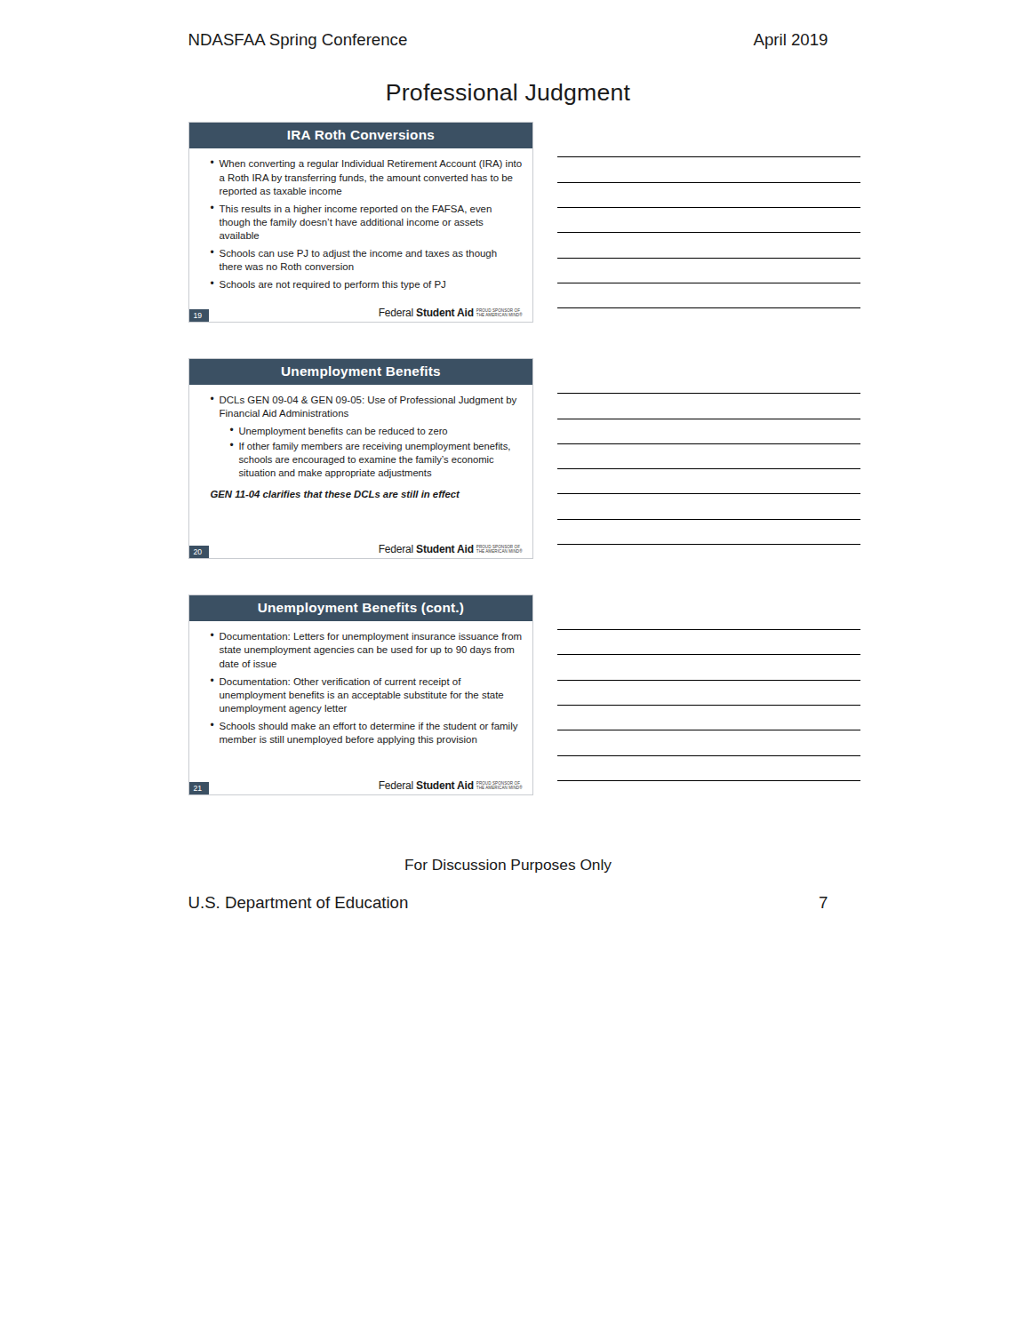NDASFAA Spring Conference April 2019
Professional Judgment
IRA Roth Conversions
When converting a regular Individual Retirement Account (IRA) into a Roth IRA by transferring funds, the amount converted has to be reported as taxable income
This results in a higher income reported on the FAFSA, even though the family doesn’t have additional income or assets available
Schools can use PJ to adjust the income and taxes as though there was no Roth conversion
Schools are not required to perform this type of PJ
19
Federal Student Aid PROUD SPONSOR of the AMERICAN MIND®
Unemployment Benefits
DCLs GEN 09-04 & GEN 09-05: Use of Professional Judgment by Financial Aid Administrations
Unemployment benefits can be reduced to zero
If other family members are receiving unemployment benefits, schools are encouraged to examine the family’s economic situation and make appropriate adjustments
GEN 11-04 clarifies that these DCLs are still in effect
20
Federal Student Aid PROUD SPONSOR of the AMERICAN MIND®
Unemployment Benefits (cont.)
Documentation: Letters for unemployment insurance issuance from state unemployment agencies can be used for up to 90 days from date of issue
Documentation: Other verification of current receipt of unemployment benefits is an acceptable substitute for the state unemployment agency letter
Schools should make an effort to determine if the student or family member is still unemployed before applying this provision
21
Federal Student Aid PROUD SPONSOR of the AMERICAN MIND®
For Discussion Purposes Only
U.S. Department of Education 7